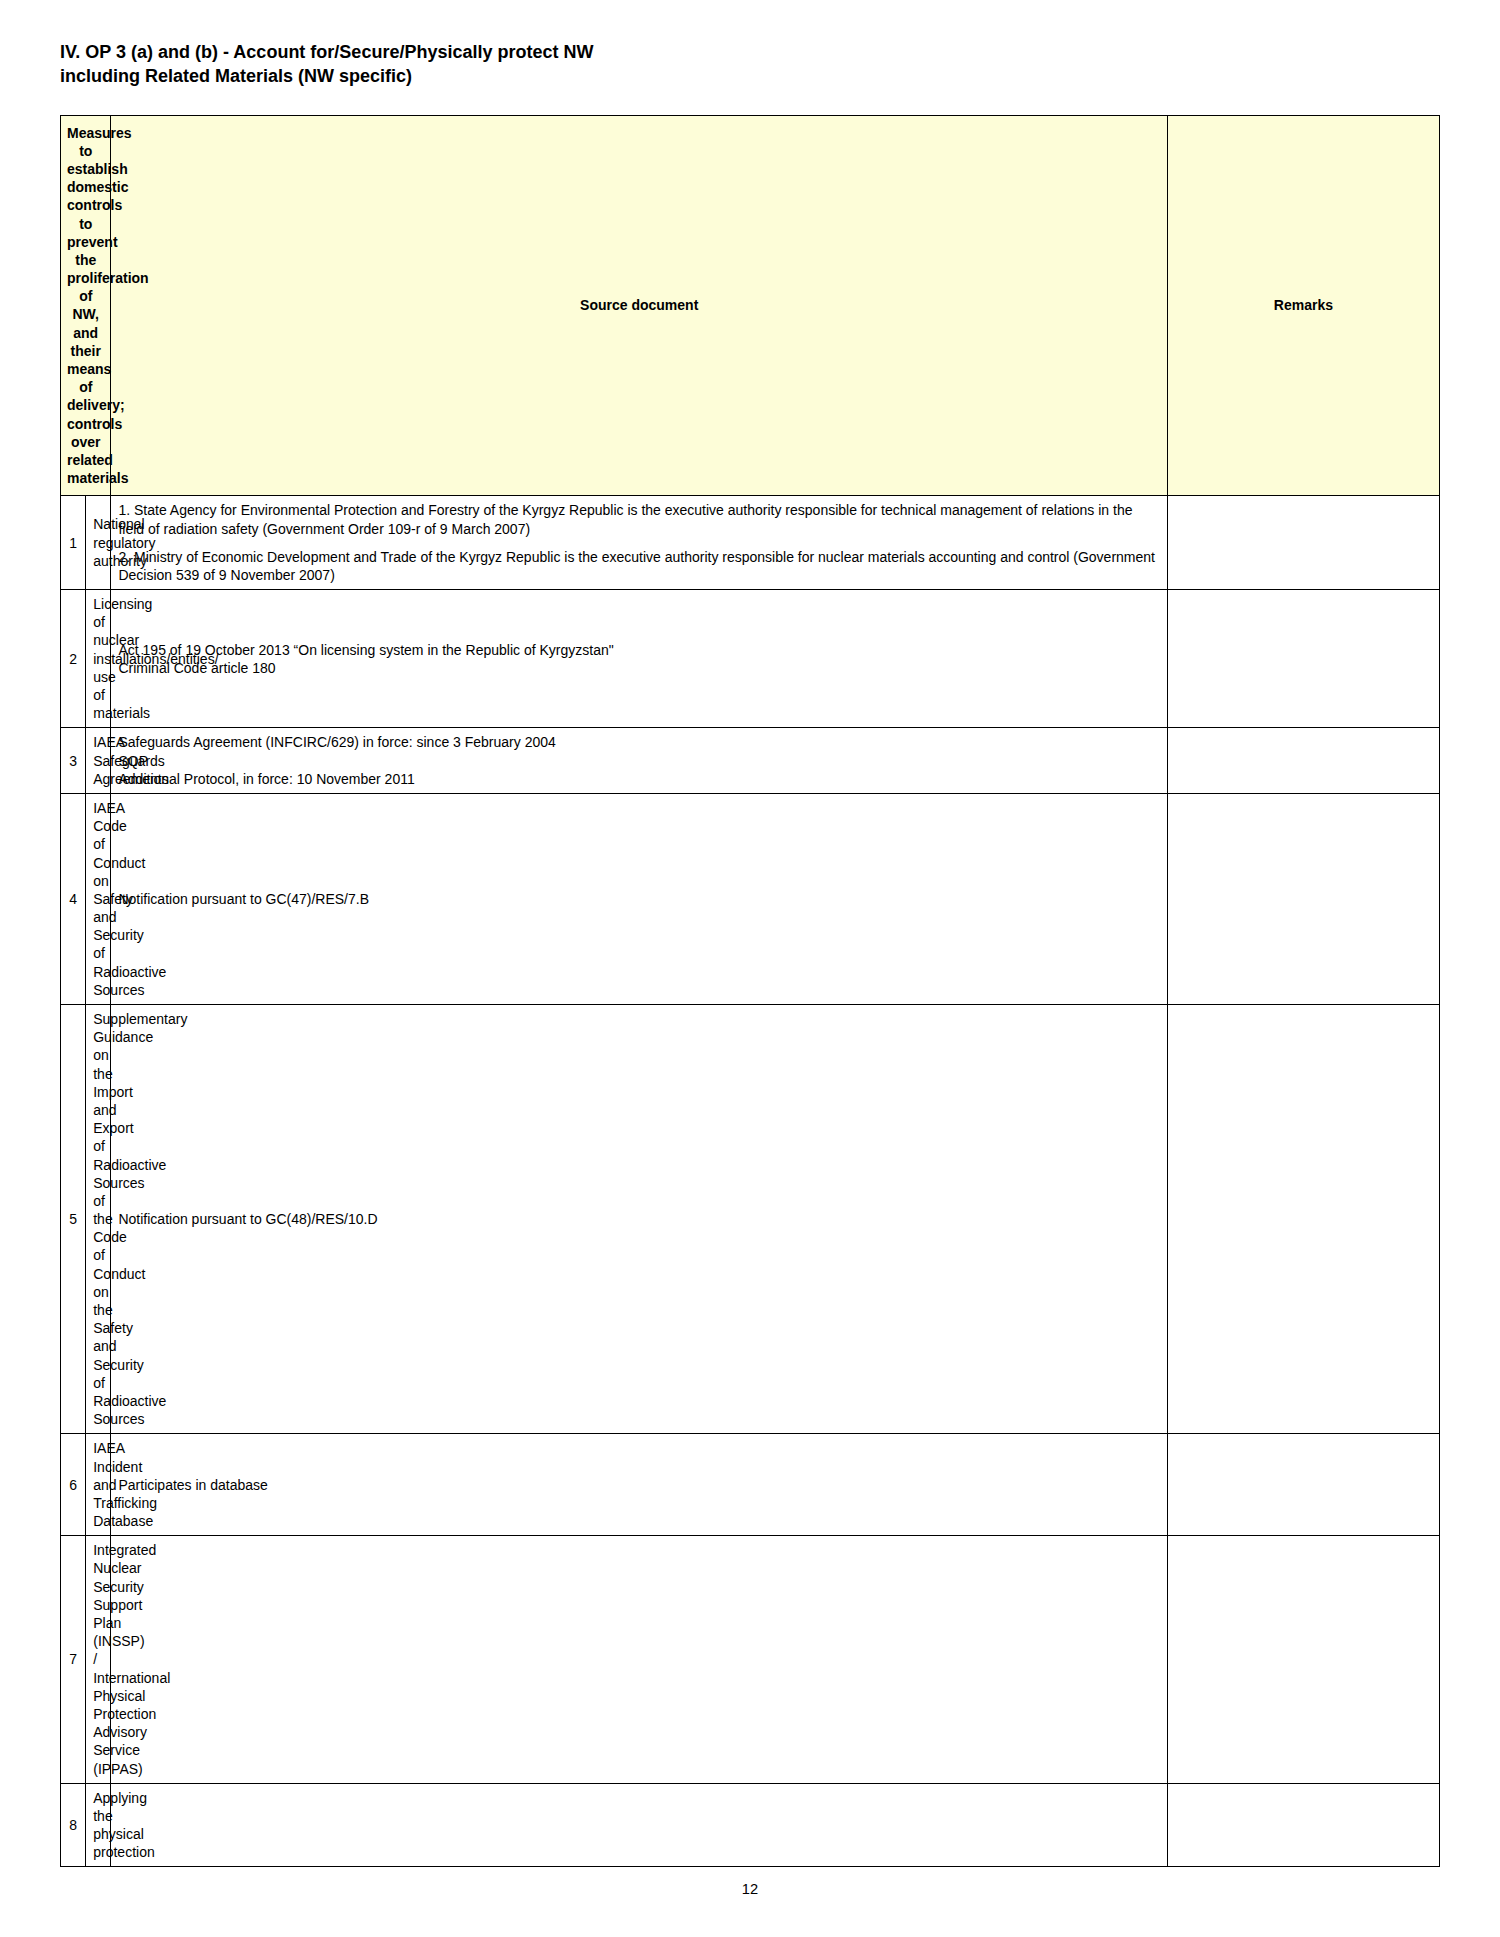IV. OP 3 (a) and (b) - Account for/Secure/Physically protect NW including Related Materials (NW specific)
| Measures to establish domestic controls to prevent the proliferation of NW, and their means of delivery; controls over related materials | Source document | Remarks |
| --- | --- | --- |
| 1 | National regulatory authority | 1. State Agency for Environmental Protection and Forestry of the Kyrgyz Republic is the executive authority responsible for technical management of relations in the field of radiation safety (Government Order 109-r of 9 March 2007) 2. Ministry of Economic Development and Trade of the Kyrgyz Republic is the executive authority responsible for nuclear materials accounting and control (Government Decision 539 of 9 November 2007) | |
| 2 | Licensing of nuclear installations/entities/ use of materials | Act 195 of 19 October 2013 “On licensing system in the Republic of Kyrgyzstan" Criminal Code article 180 | |
| 3 | IAEA Safeguards Agreements | Safeguards Agreement (INFCIRC/629) in force: since 3 February 2004 SQP Additional Protocol, in force: 10 November 2011 | |
| 4 | IAEA Code of Conduct on Safety and Security of Radioactive Sources | Notification pursuant to GC(47)/RES/7.B | |
| 5 | Supplementary Guidance on the Import and Export of Radioactive Sources of the Code of Conduct on the Safety and Security of Radioactive Sources | Notification pursuant to GC(48)/RES/10.D | |
| 6 | IAEA Incident and Trafficking Database | Participates in database | |
| 7 | Integrated Nuclear Security Support Plan (INSSP) / International Physical Protection Advisory Service (IPPAS) | | |
| 8 | Applying the physical protection | | |
12